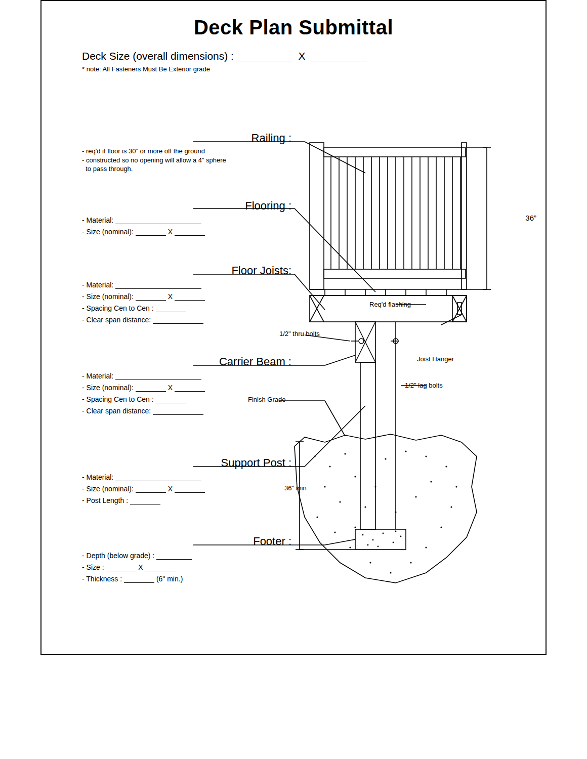Deck Plan Submittal
Deck Size (overall dimensions) : X
* note: All Fasteners Must Be Exterior grade
Railing :
- req'd if floor is 30” or more off the ground
- constructed so no opening will allow a 4” sphere
to pass through.
Flooring :
- Material:
- Size (nominal): X
Floor Joists:
- Material:
- Size (nominal): X
- Spacing Cen to Cen :
- Clear span distance:
Carrier Beam :
- Material:
- Size (nominal): X
- Spacing Cen to Cen :
- Clear span distance:
Support Post :
- Material:
- Size (nominal): X
- Post Length :
Footer :
- Depth (below grade) :
- Size : X
- Thickness : (6" min.)
36”
36" min
Req'd flashing
Joist Hanger
1/2" thru bolts
1/2" lag bolts
Finish Grade